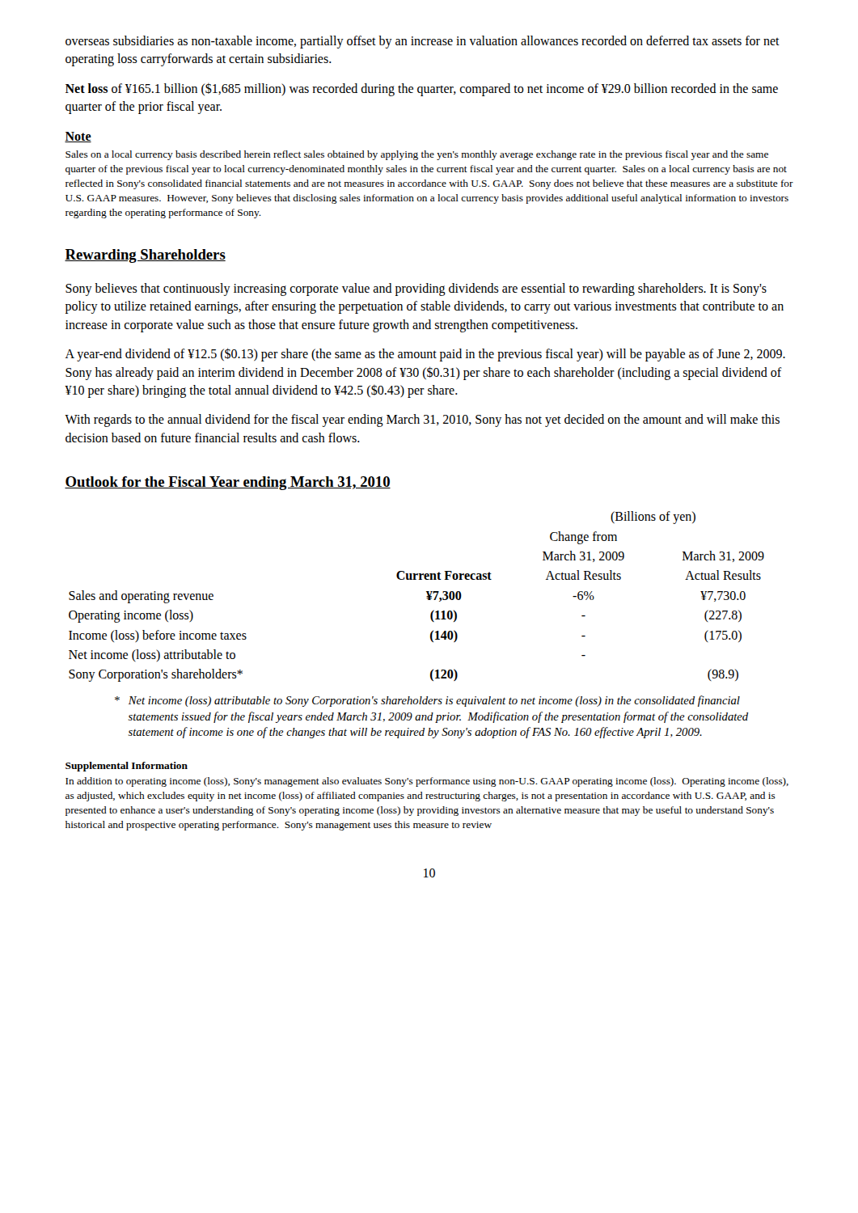overseas subsidiaries as non-taxable income, partially offset by an increase in valuation allowances recorded on deferred tax assets for net operating loss carryforwards at certain subsidiaries.
Net loss of ¥165.1 billion ($1,685 million) was recorded during the quarter, compared to net income of ¥29.0 billion recorded in the same quarter of the prior fiscal year.
Note
Sales on a local currency basis described herein reflect sales obtained by applying the yen's monthly average exchange rate in the previous fiscal year and the same quarter of the previous fiscal year to local currency-denominated monthly sales in the current fiscal year and the current quarter. Sales on a local currency basis are not reflected in Sony's consolidated financial statements and are not measures in accordance with U.S. GAAP. Sony does not believe that these measures are a substitute for U.S. GAAP measures. However, Sony believes that disclosing sales information on a local currency basis provides additional useful analytical information to investors regarding the operating performance of Sony.
Rewarding Shareholders
Sony believes that continuously increasing corporate value and providing dividends are essential to rewarding shareholders. It is Sony's policy to utilize retained earnings, after ensuring the perpetuation of stable dividends, to carry out various investments that contribute to an increase in corporate value such as those that ensure future growth and strengthen competitiveness.
A year-end dividend of ¥12.5 ($0.13) per share (the same as the amount paid in the previous fiscal year) will be payable as of June 2, 2009. Sony has already paid an interim dividend in December 2008 of ¥30 ($0.31) per share to each shareholder (including a special dividend of ¥10 per share) bringing the total annual dividend to ¥42.5 ($0.43) per share.
With regards to the annual dividend for the fiscal year ending March 31, 2010, Sony has not yet decided on the amount and will make this decision based on future financial results and cash flows.
Outlook for the Fiscal Year ending March 31, 2010
| | | (Billions of yen) |
| | | Change from | |
| | | March 31, 2009 | March 31, 2009 |
| | Current Forecast | Actual Results | Actual Results |
| Sales and operating revenue | ¥7,300 | -6% | ¥7,730.0 |
| Operating income (loss) | (110) | - | (227.8) |
| Income (loss) before income taxes | (140) | - | (175.0) |
| Net income (loss) attributable to | | - | |
| Sony Corporation's shareholders* | (120) | | (98.9) |
* Net income (loss) attributable to Sony Corporation's shareholders is equivalent to net income (loss) in the consolidated financial statements issued for the fiscal years ended March 31, 2009 and prior. Modification of the presentation format of the consolidated statement of income is one of the changes that will be required by Sony's adoption of FAS No. 160 effective April 1, 2009.
Supplemental Information
In addition to operating income (loss), Sony's management also evaluates Sony's performance using non-U.S. GAAP operating income (loss). Operating income (loss), as adjusted, which excludes equity in net income (loss) of affiliated companies and restructuring charges, is not a presentation in accordance with U.S. GAAP, and is presented to enhance a user's understanding of Sony's operating income (loss) by providing investors an alternative measure that may be useful to understand Sony's historical and prospective operating performance. Sony's management uses this measure to review
10